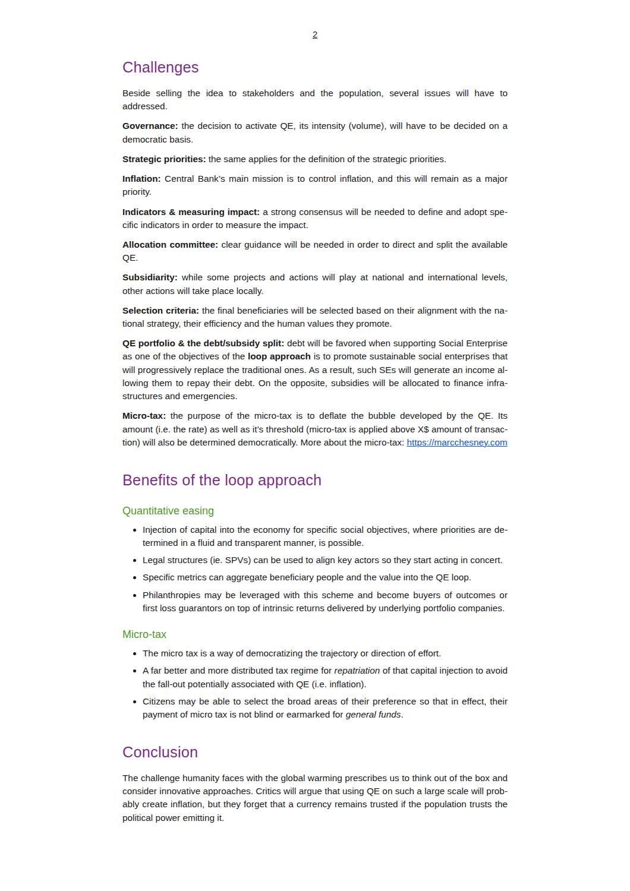2
Challenges
Beside selling the idea to stakeholders and the population, several issues will have to addressed.
Governance: the decision to activate QE, its intensity (volume), will have to be decided on a democratic basis.
Strategic priorities: the same applies for the definition of the strategic priorities.
Inflation: Central Bank’s main mission is to control inflation, and this will remain as a major priority.
Indicators & measuring impact: a strong consensus will be needed to define and adopt specific indicators in order to measure the impact.
Allocation committee: clear guidance will be needed in order to direct and split the available QE.
Subsidiarity: while some projects and actions will play at national and international levels, other actions will take place locally.
Selection criteria: the final beneficiaries will be selected based on their alignment with the national strategy, their efficiency and the human values they promote.
QE portfolio & the debt/subsidy split: debt will be favored when supporting Social Enterprise as one of the objectives of the loop approach is to promote sustainable social enterprises that will progressively replace the traditional ones. As a result, such SEs will generate an income allowing them to repay their debt. On the opposite, subsidies will be allocated to finance infrastructures and emergencies.
Micro-tax: the purpose of the micro-tax is to deflate the bubble developed by the QE. Its amount (i.e. the rate) as well as it’s threshold (micro-tax is applied above X$ amount of transaction) will also be determined democratically. More about the micro-tax: https://marcchesney.com
Benefits of the loop approach
Quantitative easing
Injection of capital into the economy for specific social objectives, where priorities are determined in a fluid and transparent manner, is possible.
Legal structures (ie. SPVs) can be used to align key actors so they start acting in concert.
Specific metrics can aggregate beneficiary people and the value into the QE loop.
Philanthropies may be leveraged with this scheme and become buyers of outcomes or first loss guarantors on top of intrinsic returns delivered by underlying portfolio companies.
Micro-tax
The micro tax is a way of democratizing the trajectory or direction of effort.
A far better and more distributed tax regime for repatriation of that capital injection to avoid the fall-out potentially associated with QE (i.e. inflation).
Citizens may be able to select the broad areas of their preference so that in effect, their payment of micro tax is not blind or earmarked for general funds.
Conclusion
The challenge humanity faces with the global warming prescribes us to think out of the box and consider innovative approaches. Critics will argue that using QE on such a large scale will probably create inflation, but they forget that a currency remains trusted if the population trusts the political power emitting it.